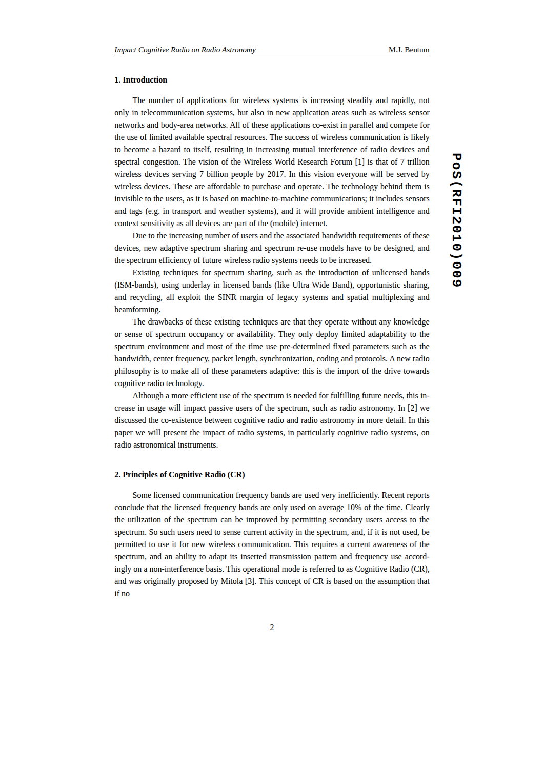Impact Cognitive Radio on Radio Astronomy M.J. Bentum
PoS(RFI2010)009
1. Introduction
The number of applications for wireless systems is increasing steadily and rapidly, not only in telecommunication systems, but also in new application areas such as wireless sensor networks and body-area networks. All of these applications co-exist in parallel and compete for the use of limited available spectral resources. The success of wireless communication is likely to become a hazard to itself, resulting in increasing mutual interference of radio devices and spectral congestion. The vision of the Wireless World Research Forum [1] is that of 7 trillion wireless devices serving 7 billion people by 2017. In this vision everyone will be served by wireless devices. These are affordable to purchase and operate. The technology behind them is invisible to the users, as it is based on machine-to-machine communications; it includes sensors and tags (e.g. in transport and weather systems), and it will provide ambient intelligence and context sensitivity as all devices are part of the (mobile) internet.
Due to the increasing number of users and the associated bandwidth requirements of these devices, new adaptive spectrum sharing and spectrum re-use models have to be designed, and the spectrum efficiency of future wireless radio systems needs to be increased.
Existing techniques for spectrum sharing, such as the introduction of unlicensed bands (ISM-bands), using underlay in licensed bands (like Ultra Wide Band), opportunistic sharing, and recycling, all exploit the SINR margin of legacy systems and spatial multiplexing and beamforming.
The drawbacks of these existing techniques are that they operate without any knowledge or sense of spectrum occupancy or availability. They only deploy limited adaptability to the spectrum environment and most of the time use pre-determined fixed parameters such as the bandwidth, center frequency, packet length, synchronization, coding and protocols. A new radio philosophy is to make all of these parameters adaptive: this is the import of the drive towards cognitive radio technology.
Although a more efficient use of the spectrum is needed for fulfilling future needs, this increase in usage will impact passive users of the spectrum, such as radio astronomy. In [2] we discussed the co-existence between cognitive radio and radio astronomy in more detail. In this paper we will present the impact of radio systems, in particularly cognitive radio systems, on radio astronomical instruments.
2. Principles of Cognitive Radio (CR)
Some licensed communication frequency bands are used very inefficiently. Recent reports conclude that the licensed frequency bands are only used on average 10% of the time. Clearly the utilization of the spectrum can be improved by permitting secondary users access to the spectrum. So such users need to sense current activity in the spectrum, and, if it is not used, be permitted to use it for new wireless communication. This requires a current awareness of the spectrum, and an ability to adapt its inserted transmission pattern and frequency use accordingly on a non-interference basis. This operational mode is referred to as Cognitive Radio (CR), and was originally proposed by Mitola [3]. This concept of CR is based on the assumption that if no
2